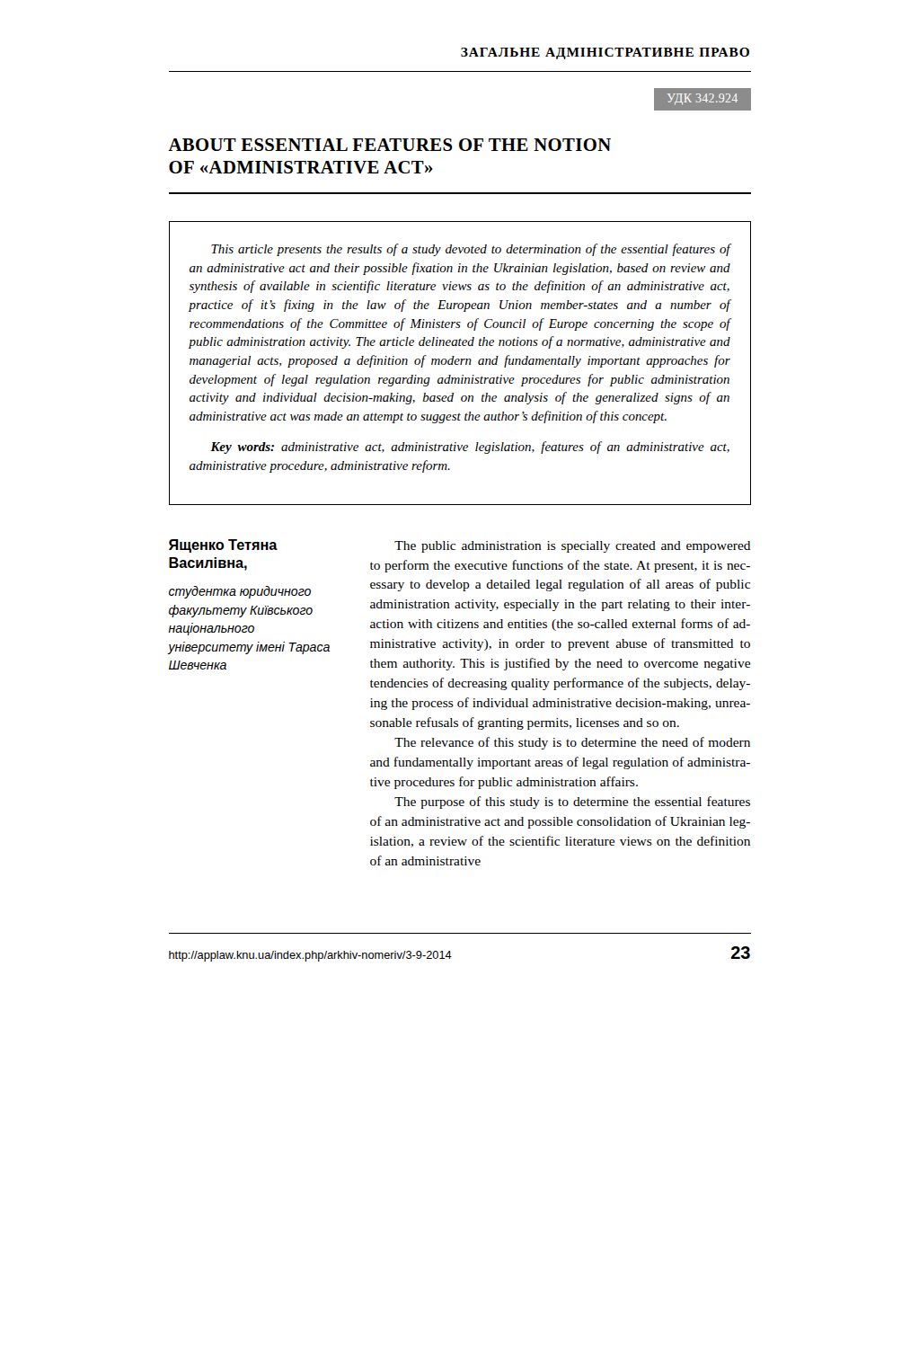ЗАГАЛЬНЕ АДМІНІСТРАТИВНЕ ПРАВО
УДК 342.924
About essential features of the notion
of «administrative act»
This article presents the results of a study devoted to determination of the essential features of an administrative act and their possible fixation in the Ukrainian legislation, based on review and synthesis of available in scientific literature views as to the definition of an administrative act, practice of it’s fixing in the law of the European Union member-states and a number of recommendations of the Committee of Ministers of Council of Europe concerning the scope of public administration activity. The article delineated the notions of a normative, administrative and managerial acts, proposed a definition of modern and fundamentally important approaches for development of legal regulation regarding administrative procedures for public administration activity and individual decision-making, based on the analysis of the generalized signs of an administrative act was made an attempt to suggest the author’s definition of this concept.
Key words: administrative act, administrative legislation, features of an administrative act, administrative procedure, administrative reform.
Ященко Тетяна
Василівна,
студентка юридичного факультету Київського національного університету імені Тараса Шевченка
The public administration is specially created and empowered to perform the executive functions of the state. At present, it is necessary to develop a detailed legal regulation of all areas of public administration activity, especially in the part relating to their interaction with citizens and entities (the so-called external forms of administrative activity), in order to prevent abuse of transmitted to them authority. This is justified by the need to overcome negative tendencies of decreasing quality performance of the subjects, delaying the process of individual administrative decision-making, unreasonable refusals of granting permits, licenses and so on.
The relevance of this study is to determine the need of modern and fundamentally important areas of legal regulation of administrative procedures for public administration affairs.
The purpose of this study is to determine the essential features of an administrative act and possible consolidation of Ukrainian legislation, a review of the scientific literature views on the definition of an administrative
http://applaw.knu.ua/index.php/arkhiv-nomeriv/3-9-2014 23